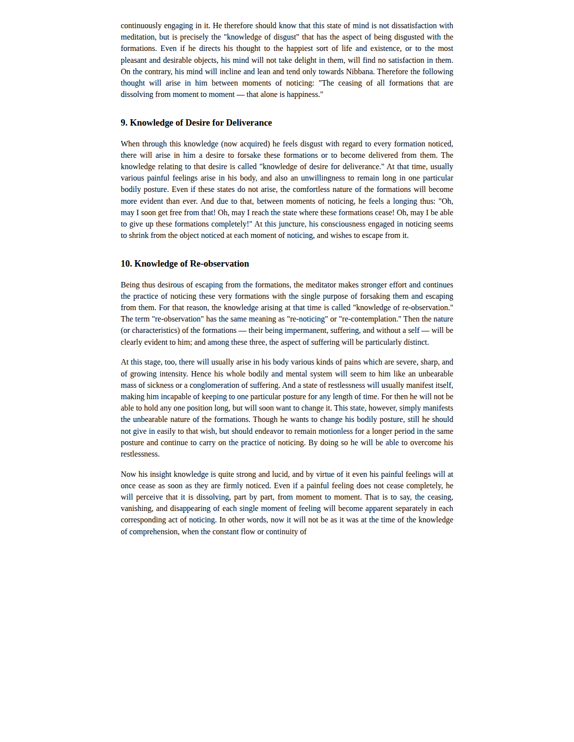continuously engaging in it. He therefore should know that this state of mind is not dissatisfaction with meditation, but is precisely the "knowledge of disgust" that has the aspect of being disgusted with the formations. Even if he directs his thought to the happiest sort of life and existence, or to the most pleasant and desirable objects, his mind will not take delight in them, will find no satisfaction in them. On the contrary, his mind will incline and lean and tend only towards Nibbana. Therefore the following thought will arise in him between moments of noticing: "The ceasing of all formations that are dissolving from moment to moment — that alone is happiness."
9. Knowledge of Desire for Deliverance
When through this knowledge (now acquired) he feels disgust with regard to every formation noticed, there will arise in him a desire to forsake these formations or to become delivered from them. The knowledge relating to that desire is called "knowledge of desire for deliverance." At that time, usually various painful feelings arise in his body, and also an unwillingness to remain long in one particular bodily posture. Even if these states do not arise, the comfortless nature of the formations will become more evident than ever. And due to that, between moments of noticing, he feels a longing thus: "Oh, may I soon get free from that! Oh, may I reach the state where these formations cease! Oh, may I be able to give up these formations completely!" At this juncture, his consciousness engaged in noticing seems to shrink from the object noticed at each moment of noticing, and wishes to escape from it.
10. Knowledge of Re-observation
Being thus desirous of escaping from the formations, the meditator makes stronger effort and continues the practice of noticing these very formations with the single purpose of forsaking them and escaping from them. For that reason, the knowledge arising at that time is called "knowledge of re-observation." The term "re-observation" has the same meaning as "re-noticing" or "re-contemplation." Then the nature (or characteristics) of the formations — their being impermanent, suffering, and without a self — will be clearly evident to him; and among these three, the aspect of suffering will be particularly distinct.
At this stage, too, there will usually arise in his body various kinds of pains which are severe, sharp, and of growing intensity. Hence his whole bodily and mental system will seem to him like an unbearable mass of sickness or a conglomeration of suffering. And a state of restlessness will usually manifest itself, making him incapable of keeping to one particular posture for any length of time. For then he will not be able to hold any one position long, but will soon want to change it. This state, however, simply manifests the unbearable nature of the formations. Though he wants to change his bodily posture, still he should not give in easily to that wish, but should endeavor to remain motionless for a longer period in the same posture and continue to carry on the practice of noticing. By doing so he will be able to overcome his restlessness.
Now his insight knowledge is quite strong and lucid, and by virtue of it even his painful feelings will at once cease as soon as they are firmly noticed. Even if a painful feeling does not cease completely, he will perceive that it is dissolving, part by part, from moment to moment. That is to say, the ceasing, vanishing, and disappearing of each single moment of feeling will become apparent separately in each corresponding act of noticing. In other words, now it will not be as it was at the time of the knowledge of comprehension, when the constant flow or continuity of